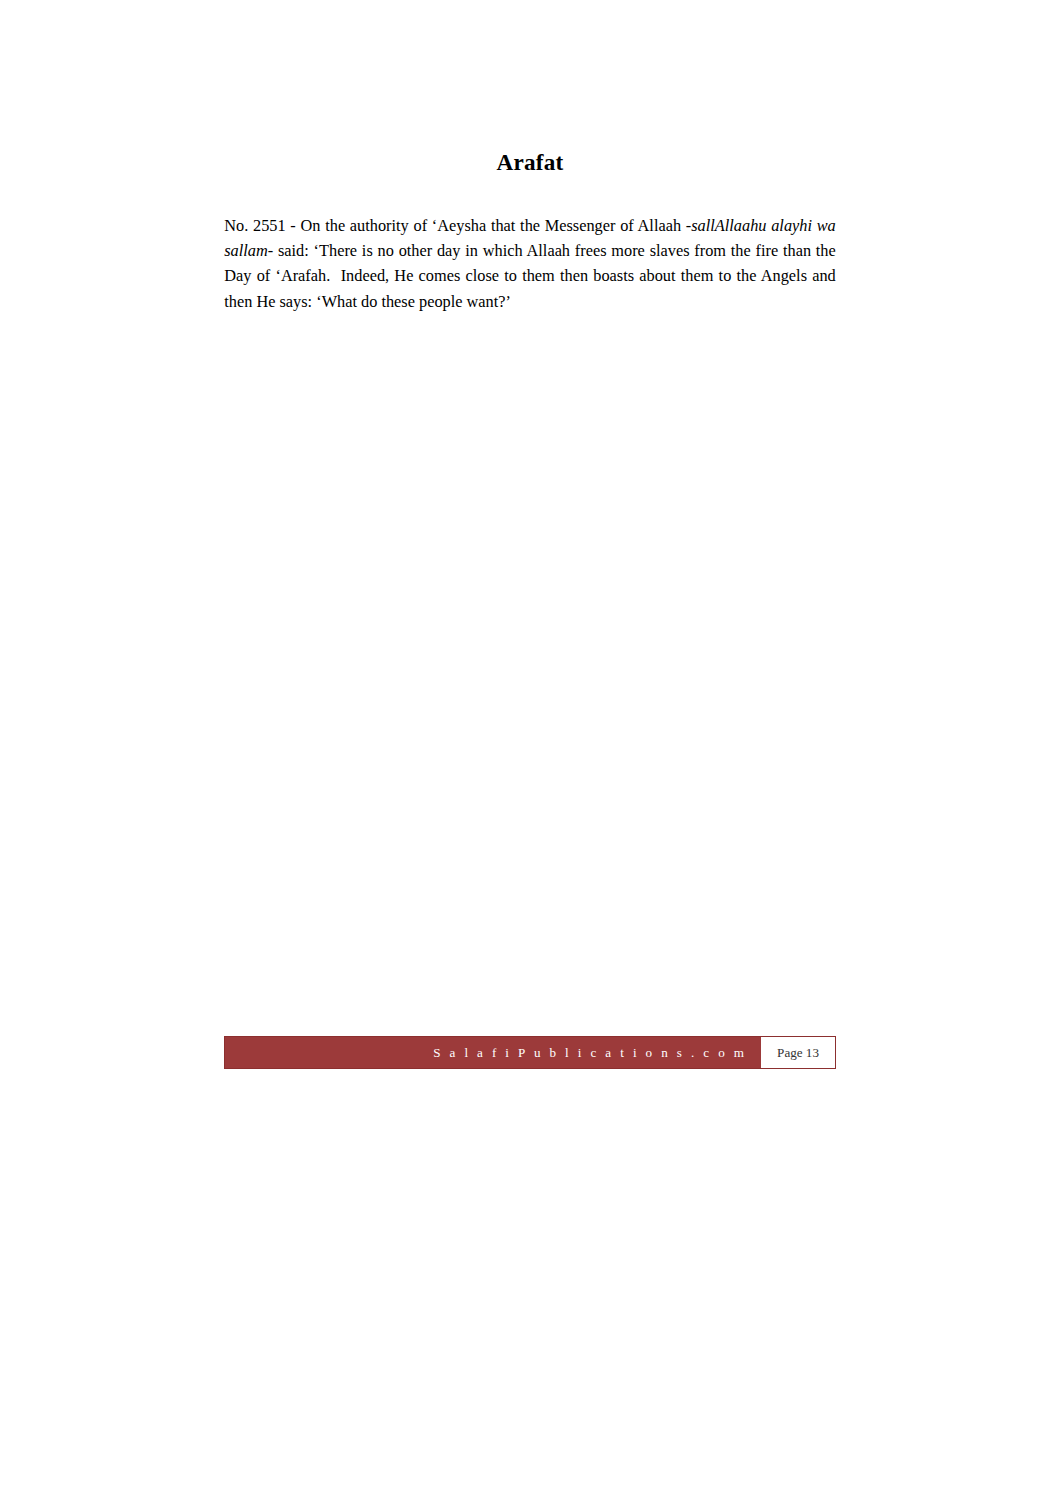Arafat
No. 2551 - On the authority of ‘Aeysha that the Messenger of Allaah -sallAllaahu alayhi wa sallam- said: ‘There is no other day in which Allaah frees more slaves from the fire than the Day of ‘Arafah. Indeed, He comes close to them then boasts about them to the Angels and then He says: ‘What do these people want?’
S a l a f i P u b l i c a t i o n s . c o m
Page 13